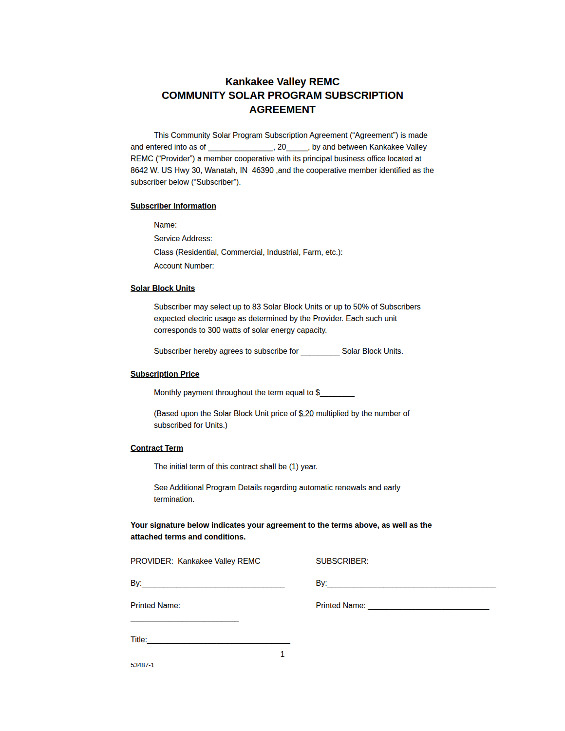Kankakee Valley REMC COMMUNITY SOLAR PROGRAM SUBSCRIPTION AGREEMENT
This Community Solar Program Subscription Agreement (“Agreement”) is made and entered into as of _______________, 20_____, by and between Kankakee Valley REMC (“Provider”) a member cooperative with its principal business office located at 8642 W. US Hwy 30, Wanatah, IN 46390 ,and the cooperative member identified as the subscriber below (“Subscriber”).
Subscriber Information
Name:
Service Address:
Class (Residential, Commercial, Industrial, Farm, etc.):
Account Number:
Solar Block Units
Subscriber may select up to 83 Solar Block Units or up to 50% of Subscribers expected electric usage as determined by the Provider. Each such unit corresponds to 300 watts of solar energy capacity.
Subscriber hereby agrees to subscribe for _________ Solar Block Units.
Subscription Price
Monthly payment throughout the term equal to $________
(Based upon the Solar Block Unit price of $.20 multiplied by the number of subscribed for Units.)
Contract Term
The initial term of this contract shall be (1) year.
See Additional Program Details regarding automatic renewals and early termination.
Your signature below indicates your agreement to the terms above, as well as the attached terms and conditions.
| PROVIDER: Kankakee Valley REMC | SUBSCRIBER: |
| By:_________________________________ | By:_______________________________________ |
| Printed Name: _________________________ | Printed Name: ____________________________ |
| Title:_________________________________ | |
1
53487-1